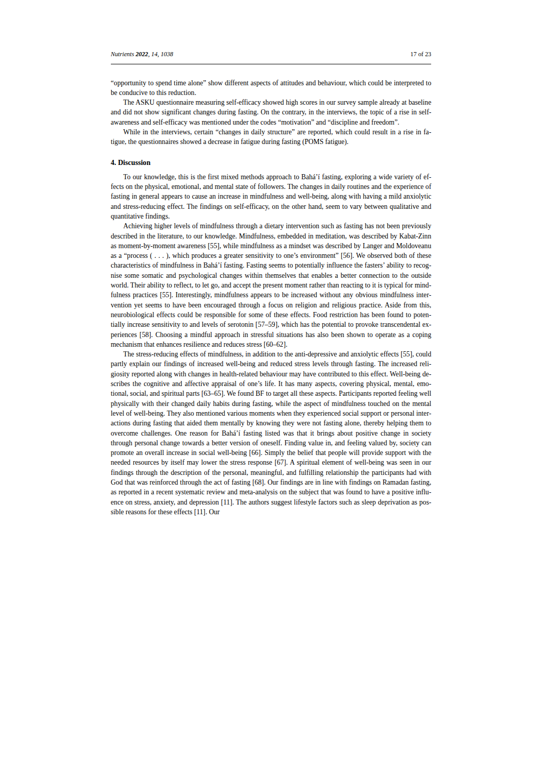Nutrients 2022, 14, 1038 17 of 23
“opportunity to spend time alone” show different aspects of attitudes and behaviour, which could be interpreted to be conducive to this reduction.
The ASKU questionnaire measuring self-efficacy showed high scores in our survey sample already at baseline and did not show significant changes during fasting. On the contrary, in the interviews, the topic of a rise in self-awareness and self-efficacy was mentioned under the codes “motivation” and “discipline and freedom”.
While in the interviews, certain “changes in daily structure” are reported, which could result in a rise in fatigue, the questionnaires showed a decrease in fatigue during fasting (POMS fatigue).
4. Discussion
To our knowledge, this is the first mixed methods approach to Bahá’í fasting, exploring a wide variety of effects on the physical, emotional, and mental state of followers. The changes in daily routines and the experience of fasting in general appears to cause an increase in mindfulness and well-being, along with having a mild anxiolytic and stress-reducing effect. The findings on self-efficacy, on the other hand, seem to vary between qualitative and quantitative findings.
Achieving higher levels of mindfulness through a dietary intervention such as fasting has not been previously described in the literature, to our knowledge. Mindfulness, embedded in meditation, was described by Kabat-Zinn as moment-by-moment awareness [55], while mindfulness as a mindset was described by Langer and Moldoveanu as a “process ( . . . ), which produces a greater sensitivity to one’s environment” [56]. We observed both of these characteristics of mindfulness in Bahá’í fasting. Fasting seems to potentially influence the fasters’ ability to recognise some somatic and psychological changes within themselves that enables a better connection to the outside world. Their ability to reflect, to let go, and accept the present moment rather than reacting to it is typical for mindfulness practices [55]. Interestingly, mindfulness appears to be increased without any obvious mindfulness intervention yet seems to have been encouraged through a focus on religion and religious practice. Aside from this, neurobiological effects could be responsible for some of these effects. Food restriction has been found to potentially increase sensitivity to and levels of serotonin [57–59], which has the potential to provoke transcendental experiences [58]. Choosing a mindful approach in stressful situations has also been shown to operate as a coping mechanism that enhances resilience and reduces stress [60–62].
The stress-reducing effects of mindfulness, in addition to the anti-depressive and anxiolytic effects [55], could partly explain our findings of increased well-being and reduced stress levels through fasting. The increased religiosity reported along with changes in health-related behaviour may have contributed to this effect. Well-being describes the cognitive and affective appraisal of one’s life. It has many aspects, covering physical, mental, emotional, social, and spiritual parts [63–65]. We found BF to target all these aspects. Participants reported feeling well physically with their changed daily habits during fasting, while the aspect of mindfulness touched on the mental level of well-being. They also mentioned various moments when they experienced social support or personal interactions during fasting that aided them mentally by knowing they were not fasting alone, thereby helping them to overcome challenges. One reason for Bahá’í fasting listed was that it brings about positive change in society through personal change towards a better version of oneself. Finding value in, and feeling valued by, society can promote an overall increase in social well-being [66]. Simply the belief that people will provide support with the needed resources by itself may lower the stress response [67]. A spiritual element of well-being was seen in our findings through the description of the personal, meaningful, and fulfilling relationship the participants had with God that was reinforced through the act of fasting [68]. Our findings are in line with findings on Ramadan fasting, as reported in a recent systematic review and meta-analysis on the subject that was found to have a positive influence on stress, anxiety, and depression [11]. The authors suggest lifestyle factors such as sleep deprivation as possible reasons for these effects [11]. Our